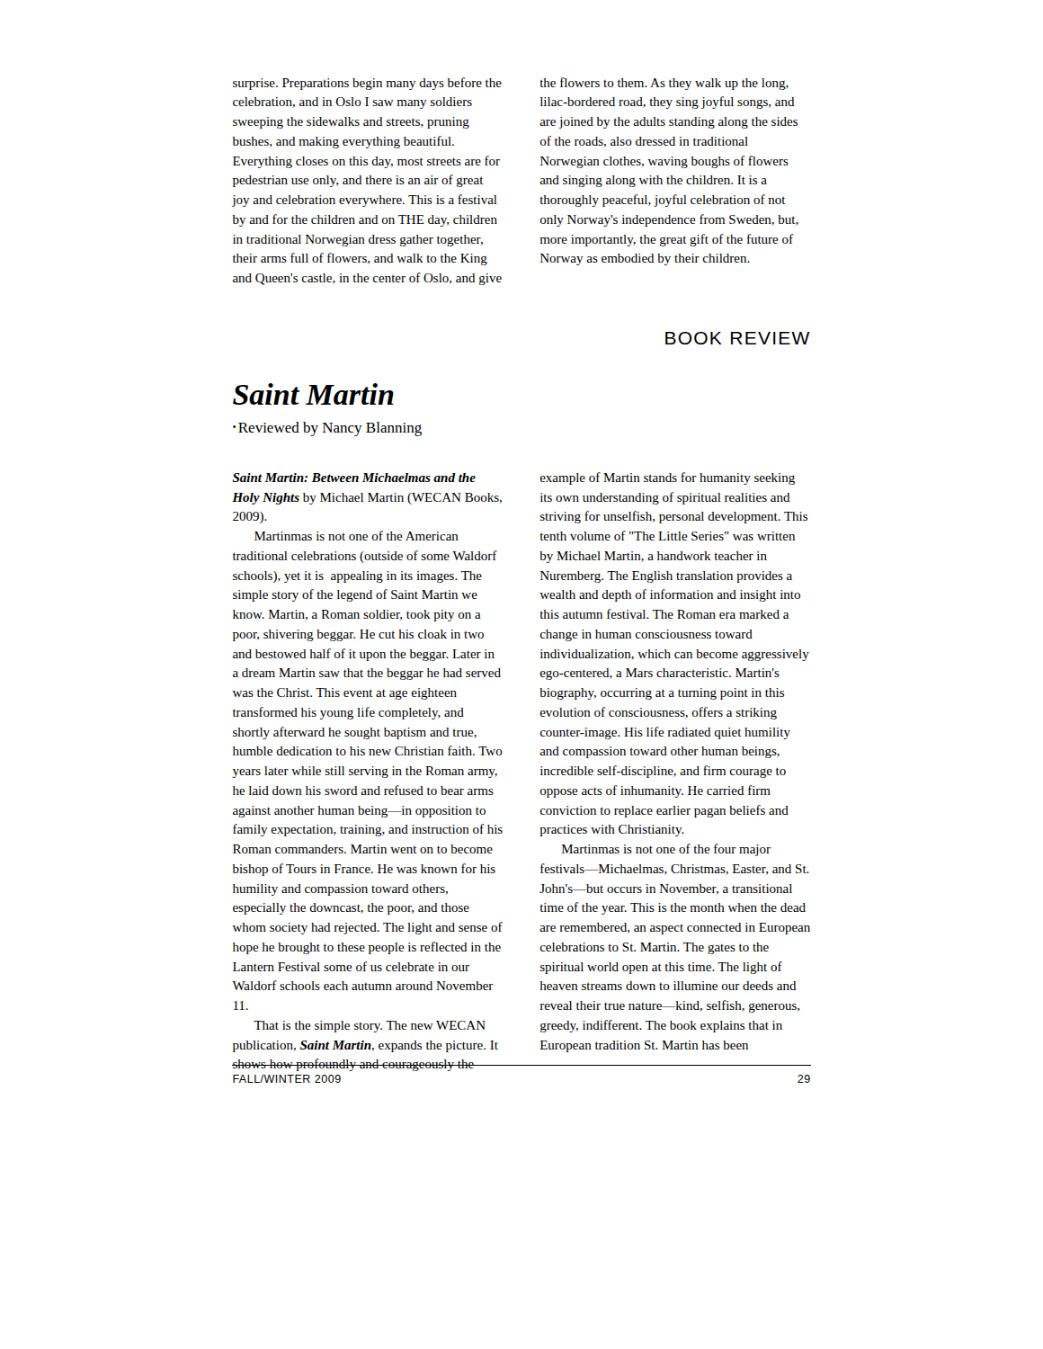surprise. Preparations begin many days before the celebration, and in Oslo I saw many soldiers sweeping the sidewalks and streets, pruning bushes, and making everything beautiful. Everything closes on this day, most streets are for pedestrian use only, and there is an air of great joy and celebration everywhere. This is a festival by and for the children and on THE day, children in traditional Norwegian dress gather together, their arms full of flowers, and walk to the King and Queen's castle, in the center of Oslo, and give the flowers to them. As they walk up the long, lilac-bordered road, they sing joyful songs, and are joined by the adults standing along the sides of the roads, also dressed in traditional Norwegian clothes, waving boughs of flowers and singing along with the children. It is a thoroughly peaceful, joyful celebration of not only Norway's independence from Sweden, but, more importantly, the great gift of the future of Norway as embodied by their children.
BOOK REVIEW
Saint Martin
•Reviewed by Nancy Blanning
Saint Martin: Between Michaelmas and the Holy Nights by Michael Martin (WECAN Books, 2009).
Martinmas is not one of the American traditional celebrations (outside of some Waldorf schools), yet it is appealing in its images. The simple story of the legend of Saint Martin we know. Martin, a Roman soldier, took pity on a poor, shivering beggar. He cut his cloak in two and bestowed half of it upon the beggar. Later in a dream Martin saw that the beggar he had served was the Christ. This event at age eighteen transformed his young life completely, and shortly afterward he sought baptism and true, humble dedication to his new Christian faith. Two years later while still serving in the Roman army, he laid down his sword and refused to bear arms against another human being—in opposition to family expectation, training, and instruction of his Roman commanders. Martin went on to become bishop of Tours in France. He was known for his humility and compassion toward others, especially the downcast, the poor, and those whom society had rejected. The light and sense of hope he brought to these people is reflected in the Lantern Festival some of us celebrate in our Waldorf schools each autumn around November 11.
That is the simple story. The new WECAN publication, Saint Martin, expands the picture. It shows how profoundly and courageously the example of Martin stands for humanity seeking its own understanding of spiritual realities and striving for unselfish, personal development. This tenth volume of "The Little Series" was written by Michael Martin, a handwork teacher in Nuremberg. The English translation provides a wealth and depth of information and insight into this autumn festival. The Roman era marked a change in human consciousness toward individualization, which can become aggressively ego-centered, a Mars characteristic. Martin's biography, occurring at a turning point in this evolution of consciousness, offers a striking counter-image. His life radiated quiet humility and compassion toward other human beings, incredible self-discipline, and firm courage to oppose acts of inhumanity. He carried firm conviction to replace earlier pagan beliefs and practices with Christianity.
Martinmas is not one of the four major festivals—Michaelmas, Christmas, Easter, and St. John's—but occurs in November, a transitional time of the year. This is the month when the dead are remembered, an aspect connected in European celebrations to St. Martin. The gates to the spiritual world open at this time. The light of heaven streams down to illumine our deeds and reveal their true nature—kind, selfish, generous, greedy, indifferent. The book explains that in European tradition St. Martin has been
FALL/WINTER 2009 29